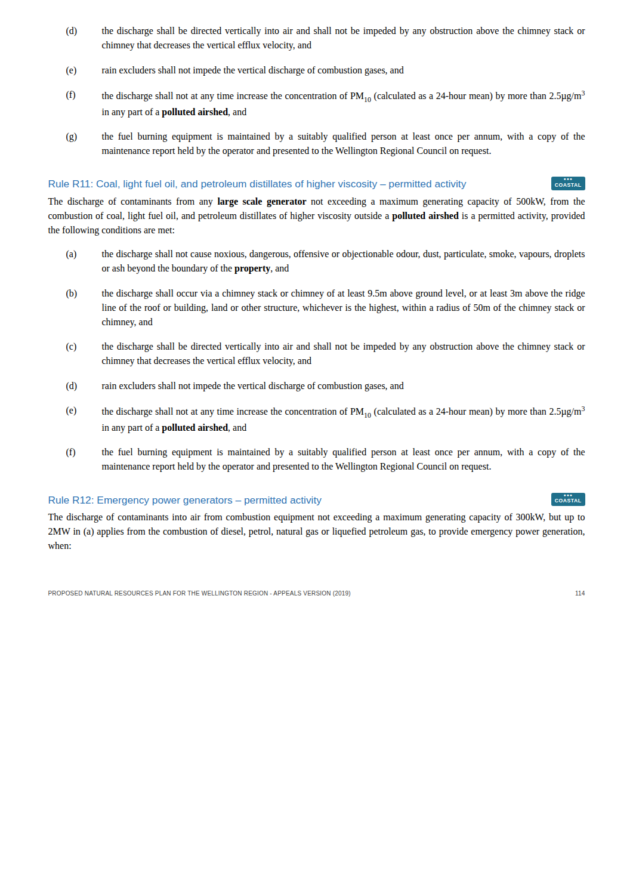(d)
the discharge shall be directed vertically into air and shall not be impeded by any obstruction above the chimney stack or chimney that decreases the vertical efflux velocity, and
(e)
rain excluders shall not impede the vertical discharge of combustion gases, and
(f)
the discharge shall not at any time increase the concentration of PM10 (calculated as a 24-hour mean) by more than 2.5µg/m3 in any part of a polluted airshed, and
(g)
the fuel burning equipment is maintained by a suitably qualified person at least once per annum, with a copy of the maintenance report held by the operator and presented to the Wellington Regional Council on request.
COASTAL Rule R11: Coal, light fuel oil, and petroleum distillates of higher viscosity – permitted activity
The discharge of contaminants from any large scale generator not exceeding a maximum generating capacity of 500kW, from the combustion of coal, light fuel oil, and petroleum distillates of higher viscosity outside a polluted airshed is a permitted activity, provided the following conditions are met:
(a)
the discharge shall not cause noxious, dangerous, offensive or objectionable odour, dust, particulate, smoke, vapours, droplets or ash beyond the boundary of the property, and
(b)
the discharge shall occur via a chimney stack or chimney of at least 9.5m above ground level, or at least 3m above the ridge line of the roof or building, land or other structure, whichever is the highest, within a radius of 50m of the chimney stack or chimney, and
(c)
the discharge shall be directed vertically into air and shall not be impeded by any obstruction above the chimney stack or chimney that decreases the vertical efflux velocity, and
(d)
rain excluders shall not impede the vertical discharge of combustion gases, and
(e)
the discharge shall not at any time increase the concentration of PM10 (calculated as a 24-hour mean) by more than 2.5µg/m3 in any part of a polluted airshed, and
(f)
the fuel burning equipment is maintained by a suitably qualified person at least once per annum, with a copy of the maintenance report held by the operator and presented to the Wellington Regional Council on request.
COASTAL Rule R12: Emergency power generators – permitted activity
The discharge of contaminants into air from combustion equipment not exceeding a maximum generating capacity of 300kW, but up to 2MW in (a) applies from the combustion of diesel, petrol, natural gas or liquefied petroleum gas, to provide emergency power generation, when:
PROPOSED NATURAL RESOURCES PLAN FOR THE WELLINGTON REGION - APPEALS VERSION (2019) 114